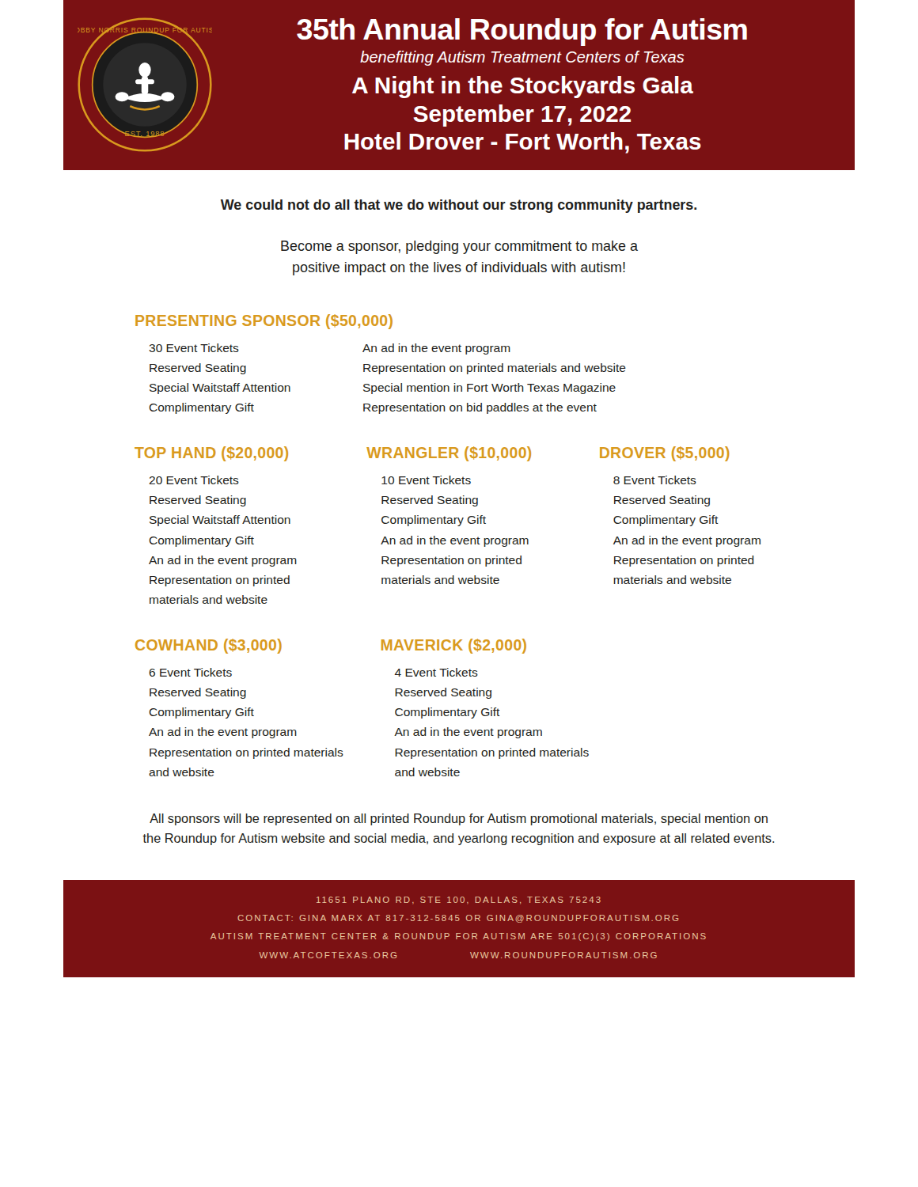EST. 1988 BOBBY NORRIS ROUNDUP FOR AUTISM
35th Annual Roundup for Autism
benefitting Autism Treatment Centers of Texas
A Night in the Stockyards Gala September 17, 2022 Hotel Drover - Fort Worth, Texas
We could not do all that we do without our strong community partners.
Become a sponsor, pledging your commitment to make a
positive impact on the lives of individuals with autism!
PRESENTING SPONSOR ($50,000)
30 Event Tickets
Reserved Seating
Special Waitstaff Attention
Complimentary Gift
An ad in the event program
Representation on printed materials and website
Special mention in Fort Worth Texas Magazine
Representation on bid paddles at the event
TOP HAND ($20,000)
20 Event Tickets
Reserved Seating
Special Waitstaff Attention
Complimentary Gift
An ad in the event program
Representation on printed materials and website
WRANGLER ($10,000)
10 Event Tickets
Reserved Seating
Complimentary Gift
An ad in the event program
Representation on printed materials and website
DROVER ($5,000)
8 Event Tickets
Reserved Seating
Complimentary Gift
An ad in the event program
Representation on printed materials and website
COWHAND ($3,000)
6 Event Tickets
Reserved Seating
Complimentary Gift
An ad in the event program
Representation on printed materials and website
MAVERICK ($2,000)
4 Event Tickets
Reserved Seating
Complimentary Gift
An ad in the event program
Representation on printed materials and website
All sponsors will be represented on all printed Roundup for Autism promotional materials, special mention on the Roundup for Autism website and social media, and yearlong recognition and exposure at all related events.
11651 PLANO RD, STE 100, DALLAS, TEXAS 75243
CONTACT: GINA MARX AT 817-312-5845 OR GINA@ROUNDUPFORAUTISM.ORG
AUTISM TREATMENT CENTER & ROUNDUP FOR AUTISM ARE 501(C)(3) CORPORATIONS
WWW.ATCOFTEXAS.ORG WWW.ROUNDUPFORAUTISM.ORG